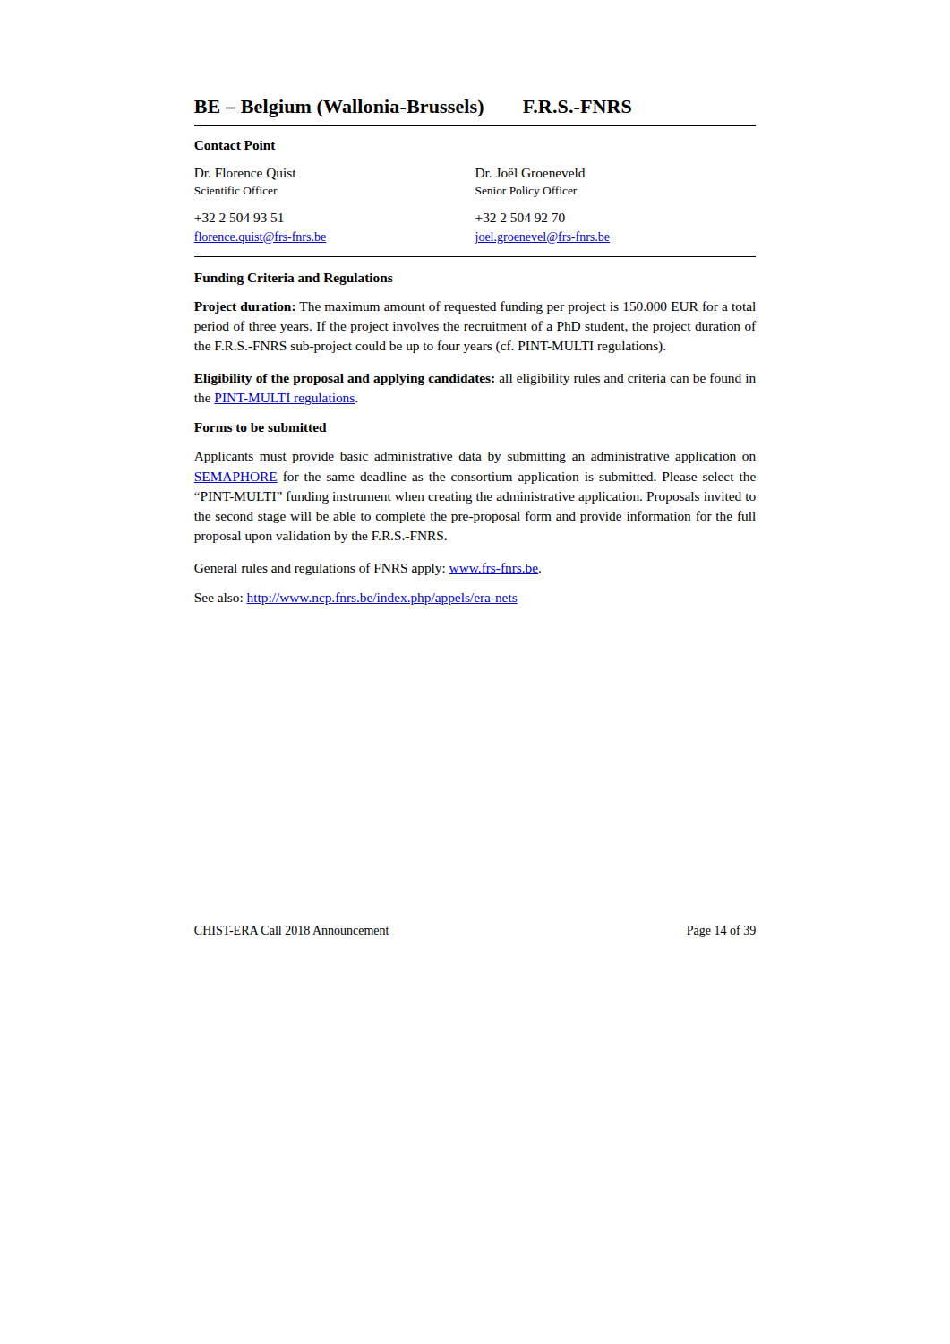BE – Belgium (Wallonia-Brussels) F.R.S.-FNRS
Contact Point
| Dr. Florence Quist Scientific Officer | Dr. Joël Groeneveld Senior Policy Officer |
| +32 2 504 93 51 florence.quist@frs-fnrs.be | +32 2 504 92 70 joel.groenevel@frs-fnrs.be |
Funding Criteria and Regulations
Project duration: The maximum amount of requested funding per project is 150.000 EUR for a total period of three years. If the project involves the recruitment of a PhD student, the project duration of the F.R.S.-FNRS sub-project could be up to four years (cf. PINT-MULTI regulations).
Eligibility of the proposal and applying candidates: all eligibility rules and criteria can be found in the PINT-MULTI regulations.
Forms to be submitted
Applicants must provide basic administrative data by submitting an administrative application on SEMAPHORE for the same deadline as the consortium application is submitted. Please select the “PINT-MULTI” funding instrument when creating the administrative application. Proposals invited to the second stage will be able to complete the pre-proposal form and provide information for the full proposal upon validation by the F.R.S.-FNRS.
General rules and regulations of FNRS apply: www.frs-fnrs.be.
See also: http://www.ncp.fnrs.be/index.php/appels/era-nets
CHIST-ERA Call 2018 Announcement Page 14 of 39